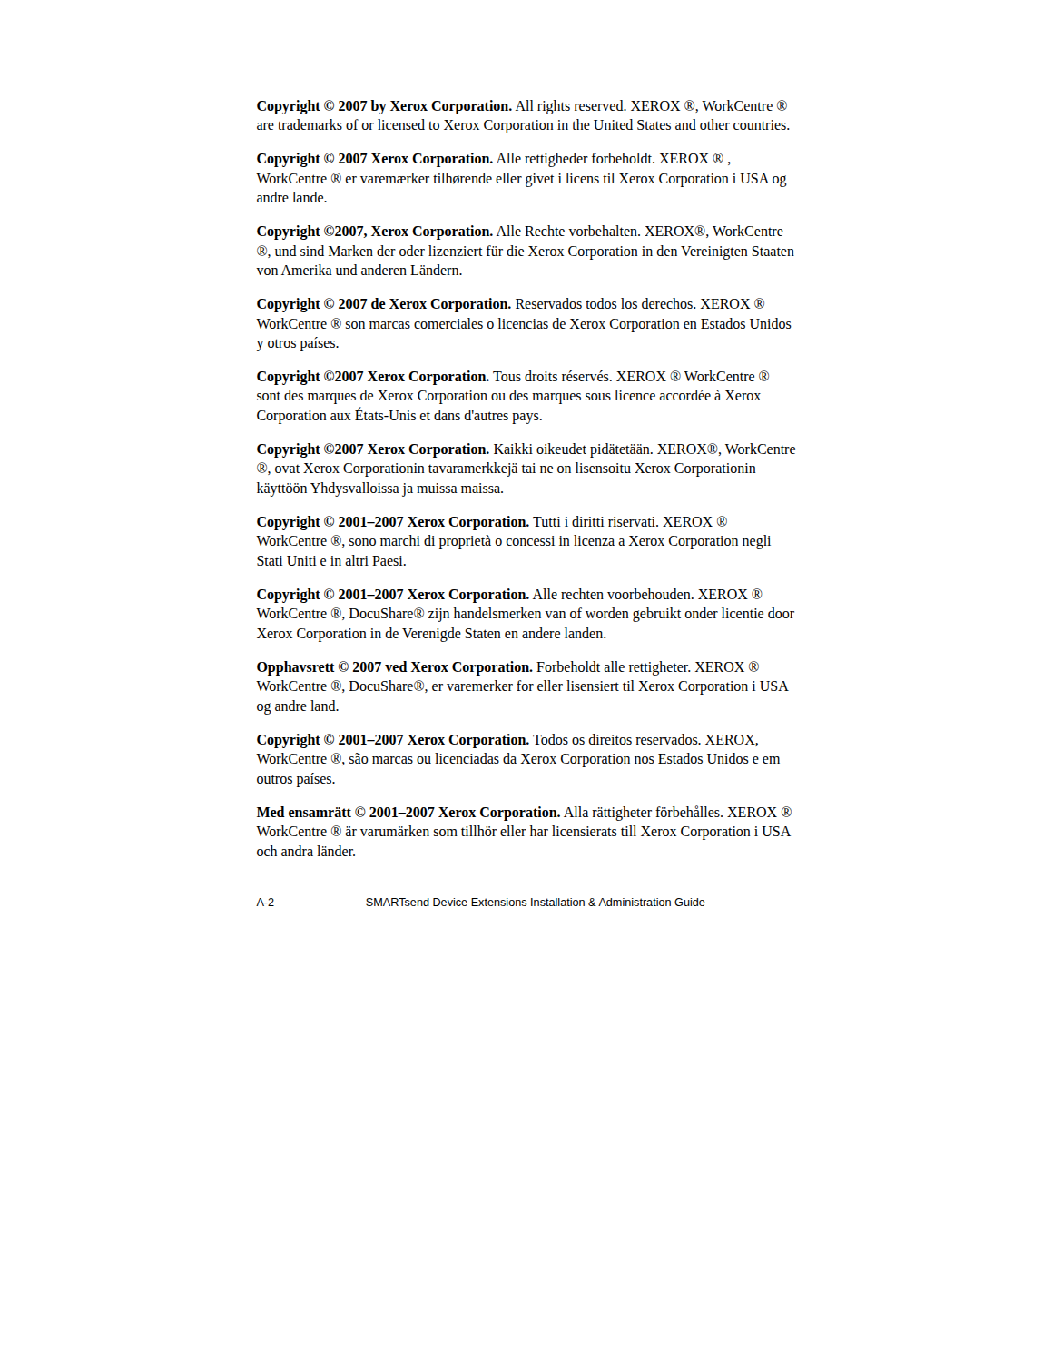Copyright © 2007 by Xerox Corporation. All rights reserved. XEROX ®, WorkCentre ® are trademarks of or licensed to Xerox Corporation in the United States and other countries.
Copyright © 2007 Xerox Corporation. Alle rettigheder forbeholdt. XEROX ® , WorkCentre ® er varemærker tilhørende eller givet i licens til Xerox Corporation i USA og andre lande.
Copyright ©2007, Xerox Corporation. Alle Rechte vorbehalten. XEROX®, WorkCentre ®, und sind Marken der oder lizenziert für die Xerox Corporation in den Vereinigten Staaten von Amerika und anderen Ländern.
Copyright © 2007 de Xerox Corporation. Reservados todos los derechos. XEROX ® WorkCentre ® son marcas comerciales o licencias de Xerox Corporation en Estados Unidos y otros países.
Copyright ©2007 Xerox Corporation. Tous droits réservés. XEROX ® WorkCentre ® sont des marques de Xerox Corporation ou des marques sous licence accordée à Xerox Corporation aux États-Unis et dans d'autres pays.
Copyright ©2007 Xerox Corporation. Kaikki oikeudet pidätetään. XEROX®, WorkCentre ®, ovat Xerox Corporationin tavaramerkkejä tai ne on lisensoitu Xerox Corporationin käyttöön Yhdysvalloissa ja muissa maissa.
Copyright © 2001–2007 Xerox Corporation. Tutti i diritti riservati. XEROX ® WorkCentre ®, sono marchi di proprietà o concessi in licenza a Xerox Corporation negli Stati Uniti e in altri Paesi.
Copyright © 2001–2007 Xerox Corporation. Alle rechten voorbehouden. XEROX ® WorkCentre ®, DocuShare® zijn handelsmerken van of worden gebruikt onder licentie door Xerox Corporation in de Verenigde Staten en andere landen.
Opphavsrett © 2007 ved Xerox Corporation. Forbeholdt alle rettigheter. XEROX ® WorkCentre ®, DocuShare®, er varemerker for eller lisensiert til Xerox Corporation i USA og andre land.
Copyright © 2001–2007 Xerox Corporation. Todos os direitos reservados. XEROX, WorkCentre ®, são marcas ou licenciadas da Xerox Corporation nos Estados Unidos e em outros países.
Med ensamrätt © 2001–2007 Xerox Corporation. Alla rättigheter förbehålles. XEROX ® WorkCentre ® är varumärken som tillhör eller har licensierats till Xerox Corporation i USA och andra länder.
A-2
SMARTsend Device Extensions Installation & Administration Guide